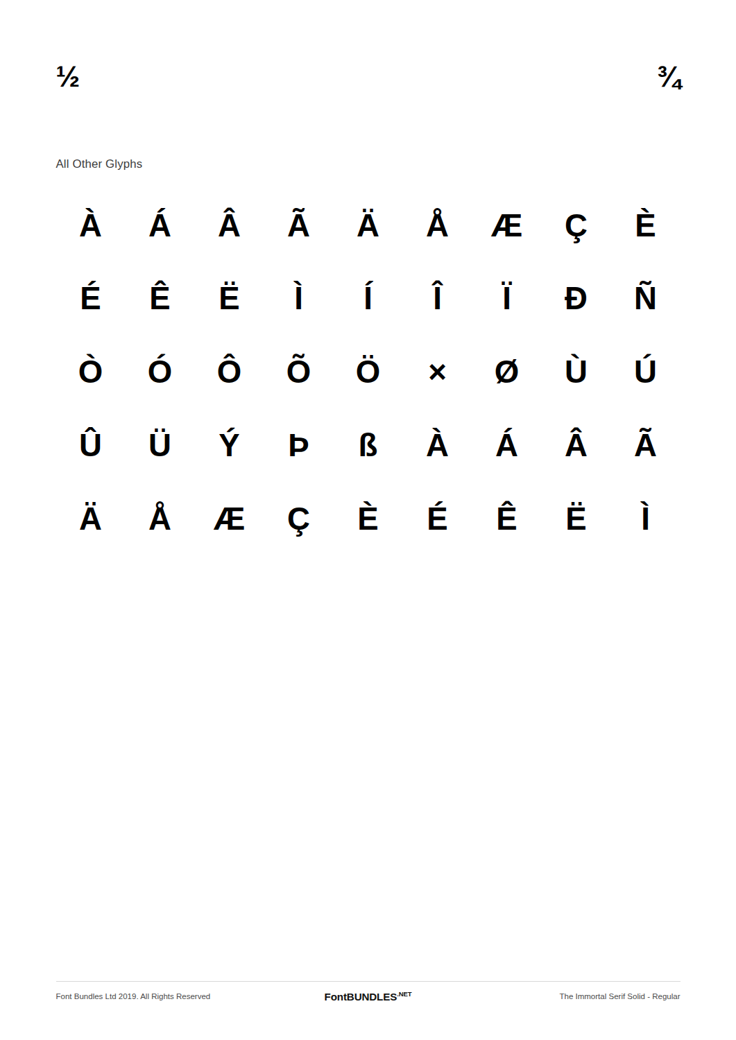½ ¾
All Other Glyphs
À Á Â Ã Ä Å Æ Ç È É Ê Ë Ì Í Î Ï Ð Ñ Ò Ó Ô Õ Ö × Ø Ù Ú Û Ü Ý Þ ß À Á Â Ã Ä Å Æ Ç È É Ê Ë Ì
Font Bundles Ltd 2019. All Rights Reserved
Font BUNDLES.NET
The Immortal Serif Solid - Regular